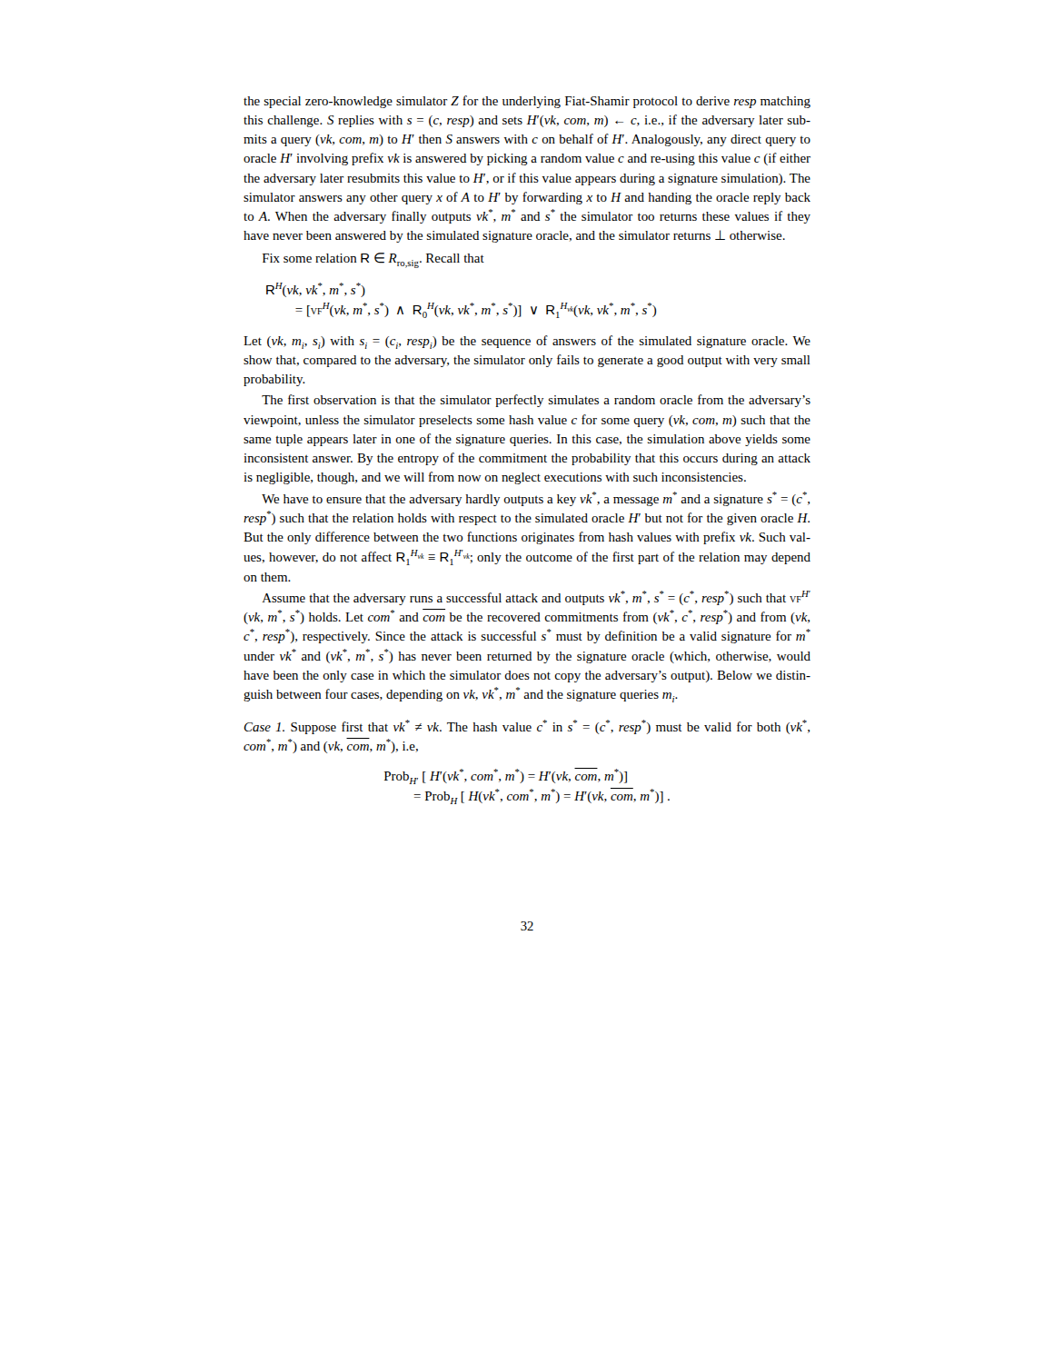the special zero-knowledge simulator Z for the underlying Fiat-Shamir protocol to derive resp matching this challenge. S replies with s = (c, resp) and sets H′(vk, com, m) ← c, i.e., if the adversary later submits a query (vk, com, m) to H′ then S answers with c on behalf of H′. Analogously, any direct query to oracle H′ involving prefix vk is answered by picking a random value c and re-using this value c (if either the adversary later resubmits this value to H′, or if this value appears during a signature simulation). The simulator answers any other query x of A to H′ by forwarding x to H and handing the oracle reply back to A. When the adversary finally outputs vk*, m* and s* the simulator too returns these values if they have never been answered by the simulated signature oracle, and the simulator returns ⊥ otherwise.
Fix some relation R ∈ Rro,sig. Recall that
RH(vk, vk*, m*, s*)
= [vfH(vk, m*, s*) ∧ R0H(vk, vk*, m*, s*)] ∨ R1Hvk(vk, vk*, m*, s*)
Let (vk, mi, si) with si = (ci, respi) be the sequence of answers of the simulated signature oracle. We show that, compared to the adversary, the simulator only fails to generate a good output with very small probability.
The first observation is that the simulator perfectly simulates a random oracle from the adversary’s viewpoint, unless the simulator preselects some hash value c for some query (vk, com, m) such that the same tuple appears later in one of the signature queries. In this case, the simulation above yields some inconsistent answer. By the entropy of the commitment the probability that this occurs during an attack is negligible, though, and we will from now on neglect executions with such inconsistencies.
We have to ensure that the adversary hardly outputs a key vk*, a message m* and a signature s* = (c*, resp*) such that the relation holds with respect to the simulated oracle H′ but not for the given oracle H. But the only difference between the two functions originates from hash values with prefix vk. Such values, however, do not affect R1Hvk ≡ R1H′vk; only the outcome of the first part of the relation may depend on them.
Assume that the adversary runs a successful attack and outputs vk*, m*, s* = (c*, resp*) such that vfH′(vk, m*, s*) holds. Let com* and com be the recovered commitments from (vk*, c*, resp*) and from (vk, c*, resp*), respectively. Since the attack is successful s* must by definition be a valid signature for m* under vk* and (vk*, m*, s*) has never been returned by the signature oracle (which, otherwise, would have been the only case in which the simulator does not copy the adversary’s output). Below we distinguish between four cases, depending on vk, vk*, m* and the signature queries mi.
Case 1. Suppose first that vk* ≠ vk. The hash value c* in s* = (c*, resp*) must be valid for both (vk*, com*, m*) and (vk, com, m*), i.e,
ProbH′ [ H′(vk*, com*, m*) = H′(vk, com, m*)]
= ProbH [ H(vk*, com*, m*) = H′(vk, com, m*)] .
32